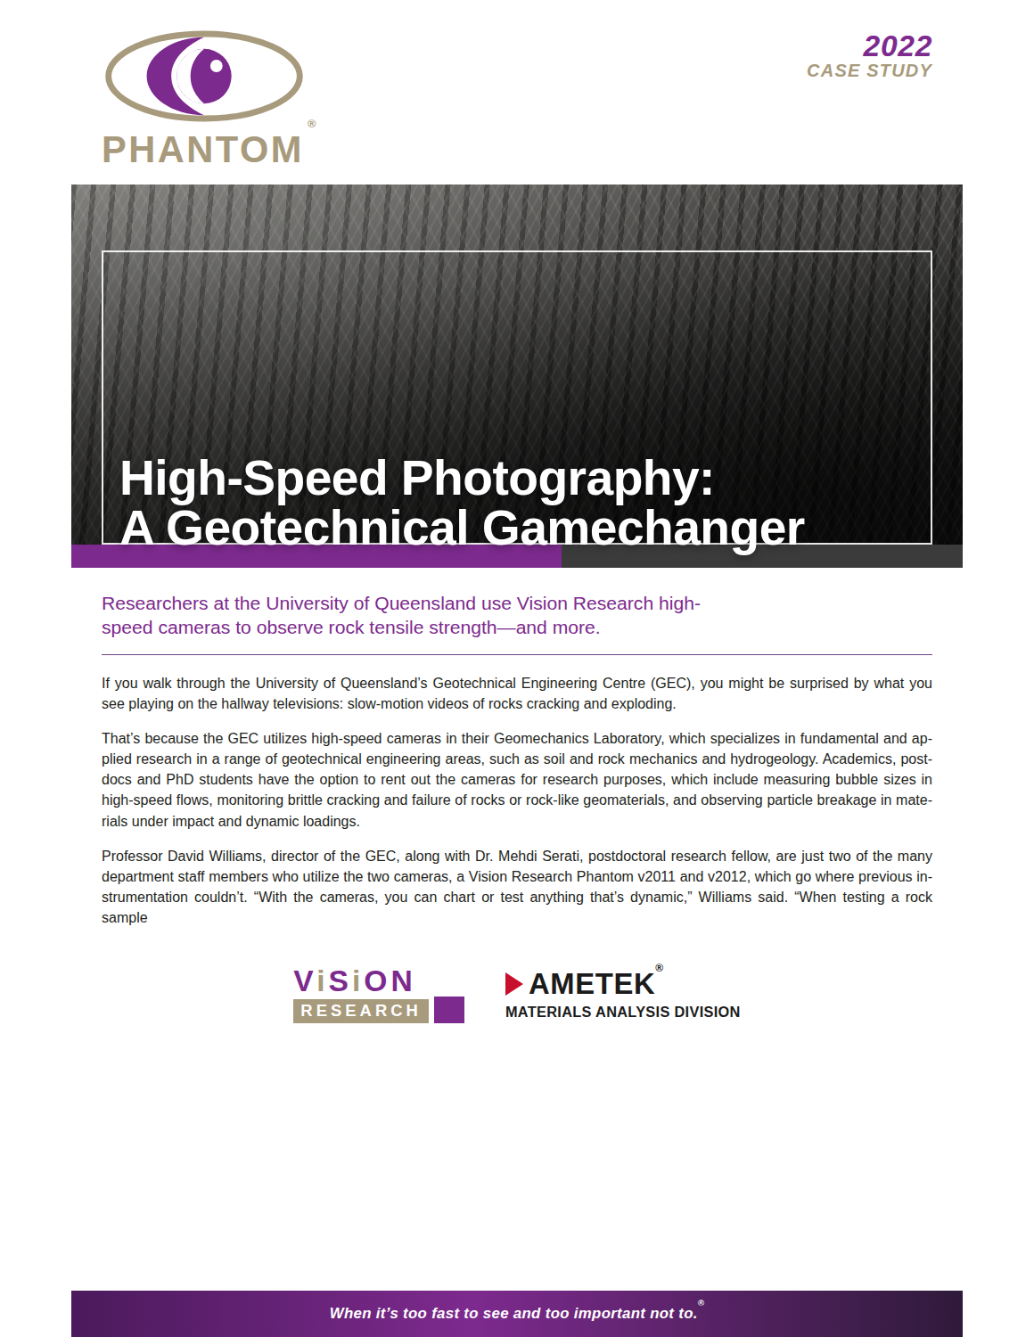PHANTOM®
2022
CASE STUDY
High-Speed Photography: A Geotechnical Gamechanger
Researchers at the University of Queensland use Vision Research high-speed cameras to observe rock tensile strength—and more.
If you walk through the University of Queensland’s Geotechnical Engineering Centre (GEC), you might be surprised by what you see playing on the hallway televisions: slow-motion videos of rocks cracking and exploding.
That’s because the GEC utilizes high-speed cameras in their Geomechanics Laboratory, which specializes in fundamental and applied research in a range of geotechnical engineering areas, such as soil and rock mechanics and hydrogeology. Academics, postdocs and PhD students have the option to rent out the cameras for research purposes, which include measuring bubble sizes in high-speed flows, monitoring brittle cracking and failure of rocks or rock-like geomaterials, and observing particle breakage in materials under impact and dynamic loadings.
Professor David Williams, director of the GEC, along with Dr. Mehdi Serati, postdoctoral research fellow, are just two of the many department staff members who utilize the two cameras, a Vision Research Phantom v2011 and v2012, which go where previous instrumentation couldn’t. “With the cameras, you can chart or test anything that’s dynamic,” Williams said. “When testing a rock sample
Vi Si ON
RESEARCH
AMETEK®
MATERIALS ANALYSIS DIVISION
When it’s too fast to see and too important not to.®